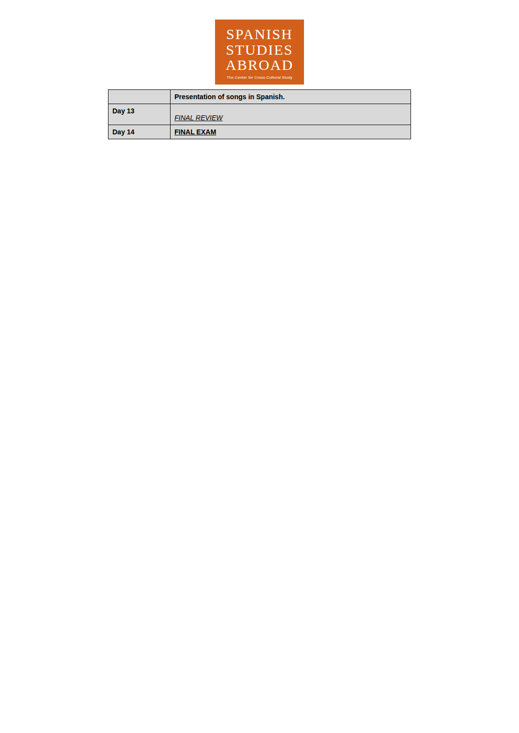SPANISH STUDIES ABROAD The Center for Cross-Cultural Study
| | Presentation of songs in Spanish. |
| Day 13 | FINAL REVIEW |
| Day 14 | FINAL EXAM |